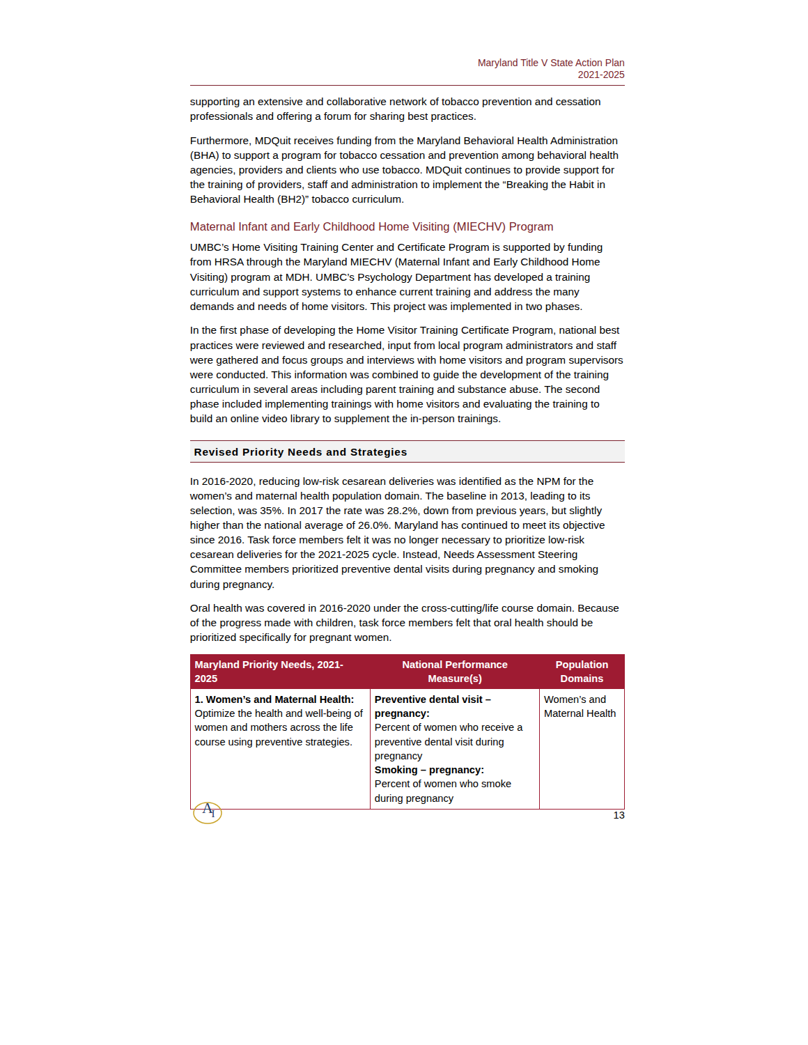Maryland Title V State Action Plan 2021-2025
supporting an extensive and collaborative network of tobacco prevention and cessation professionals and offering a forum for sharing best practices.
Furthermore, MDQuit receives funding from the Maryland Behavioral Health Administration (BHA) to support a program for tobacco cessation and prevention among behavioral health agencies, providers and clients who use tobacco. MDQuit continues to provide support for the training of providers, staff and administration to implement the “Breaking the Habit in Behavioral Health (BH2)” tobacco curriculum.
Maternal Infant and Early Childhood Home Visiting (MIECHV) Program
UMBC’s Home Visiting Training Center and Certificate Program is supported by funding from HRSA through the Maryland MIECHV (Maternal Infant and Early Childhood Home Visiting) program at MDH. UMBC’s Psychology Department has developed a training curriculum and support systems to enhance current training and address the many demands and needs of home visitors. This project was implemented in two phases.
In the first phase of developing the Home Visitor Training Certificate Program, national best practices were reviewed and researched, input from local program administrators and staff were gathered and focus groups and interviews with home visitors and program supervisors were conducted. This information was combined to guide the development of the training curriculum in several areas including parent training and substance abuse. The second phase included implementing trainings with home visitors and evaluating the training to build an online video library to supplement the in-person trainings.
Revised Priority Needs and Strategies
In 2016-2020, reducing low-risk cesarean deliveries was identified as the NPM for the women’s and maternal health population domain. The baseline in 2013, leading to its selection, was 35%. In 2017 the rate was 28.2%, down from previous years, but slightly higher than the national average of 26.0%. Maryland has continued to meet its objective since 2016. Task force members felt it was no longer necessary to prioritize low-risk cesarean deliveries for the 2021-2025 cycle. Instead, Needs Assessment Steering Committee members prioritized preventive dental visits during pregnancy and smoking during pregnancy.
Oral health was covered in 2016-2020 under the cross-cutting/life course domain. Because of the progress made with children, task force members felt that oral health should be prioritized specifically for pregnant women.
| Maryland Priority Needs, 2021-2025 | National Performance Measure(s) | Population Domains |
| --- | --- | --- |
| 1. Women’s and Maternal Health: Optimize the health and well-being of women and mothers across the life course using preventive strategies. | Preventive dental visit – pregnancy: Percent of women who receive a preventive dental visit during pregnancy Smoking – pregnancy: Percent of women who smoke during pregnancy | Women’s and Maternal Health |
A I
13